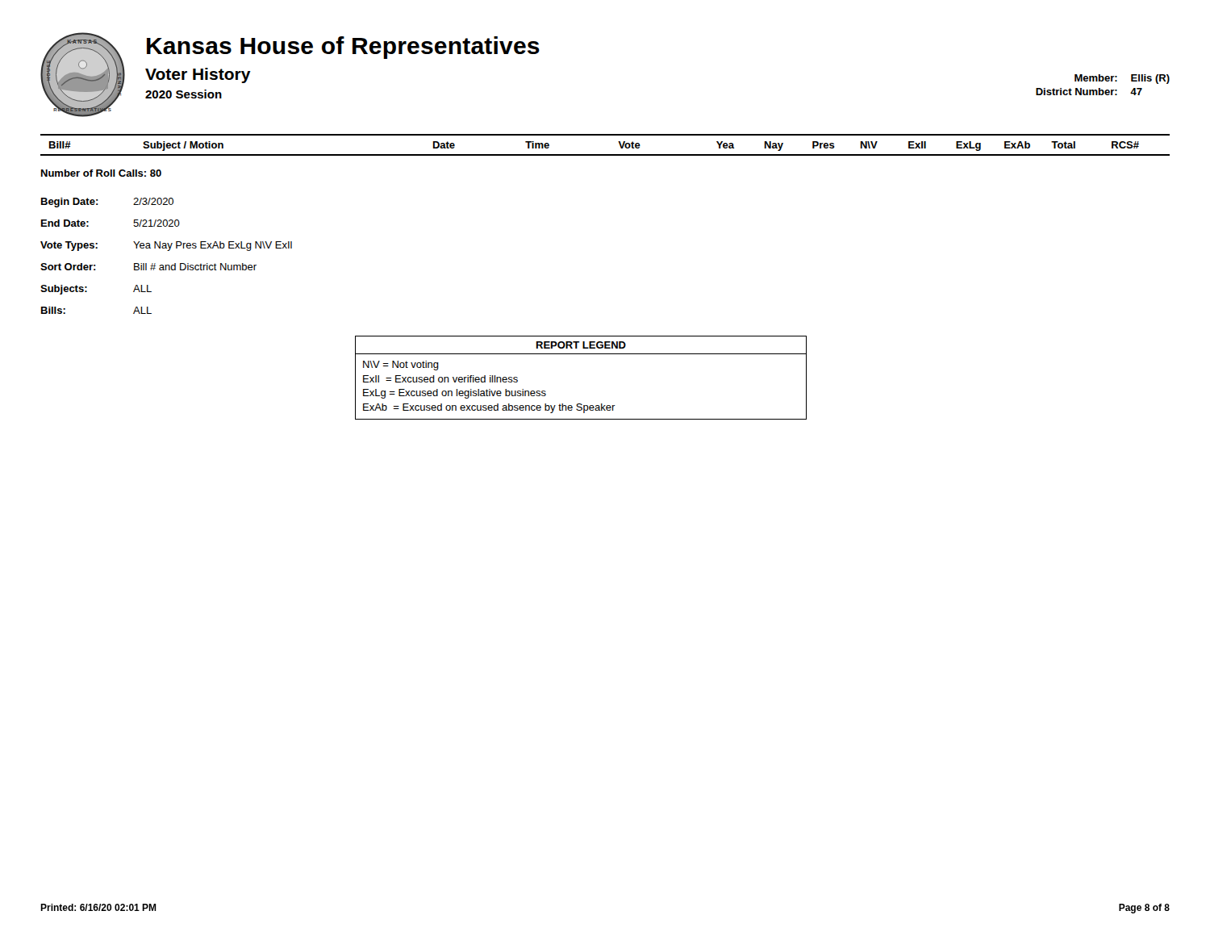KANSAS REPRESENTATIVES HOUSE SENATE
Kansas House of Representatives
Voter History
2020 Session
| Member: | Ellis (R) |
| District Number: | 47 |
| Bill# | Subject / Motion | Date | Time | Vote | Yea | Nay | Pres | N\V | ExIl | ExLg | ExAb | Total | RCS# |
Number of Roll Calls: 80
| Begin Date: | 2/3/2020 |
| End Date: | 5/21/2020 |
| Vote Types: | Yea Nay Pres ExAb ExLg N\V ExIl |
| Sort Order: | Bill # and Disctrict Number |
| Subjects: | ALL |
| Bills: | ALL |
REPORT LEGEND
N\V = Not voting
ExIl = Excused on verified illness
ExLg = Excused on legislative business
ExAb = Excused on excused absence by the Speaker
Printed: 6/16/20 02:01 PM Page 8 of 8